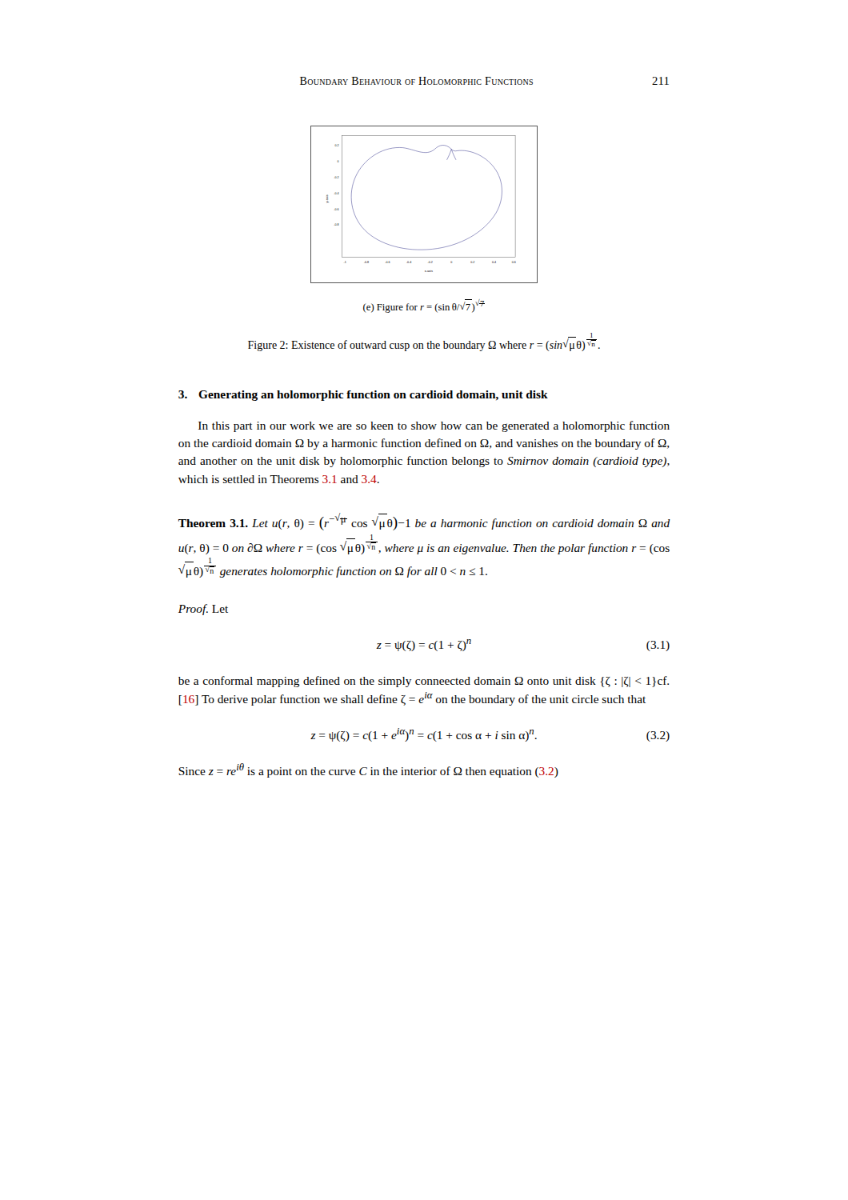Boundary Behaviour of Holomorphic Functions 211
0.2 0 -0.2 -0.4 -0.6 -0.8 -1 -0.8 -0.6 -0.4 -0.2 0 0.2 0.4 0.6 x-axis y-axis
(e) Figure for r = (sin θ/7)7
Figure 2: Existence of outward cusp on the boundary Ω where r = (sin μθ)1 n.
3. Generating an holomorphic function on cardioid domain, unit disk
In this part in our work we are so keen to show how can be generated a holomorphic function on the cardioid domain Ω by a harmonic function defined on Ω, and vanishes on the boundary of Ω, and another on the unit disk by holomorphic function belongs to Smirnov domain (cardioid type), which is settled in Theorems 3.1 and 3.4.
Theorem 3.1. Let u(r, θ) = (r−μ cos μθ)−1 be a harmonic function on cardioid domain Ω and u(r, θ) = 0 on ∂Ω where r = (cos μθ)1 n, where μ is an eigenvalue. Then the polar function r = (cos μθ)1 n generates holomorphic function on Ω for all 0 < n ≤ 1.
Proof. Let
z = ψ(ζ) = c(1 + ζ)n (3.1)
be a conformal mapping defined on the simply conneected domain Ω onto unit disk {ζ : |ζ| < 1}cf. [16] To derive polar function we shall define ζ = eiα on the boundary of the unit circle such that
z = ψ(ζ) = c(1 + eiα)n = c(1 + cos α + i sin α)n. (3.2)
Since z = reiθ is a point on the curve C in the interior of Ω then equation (3.2)